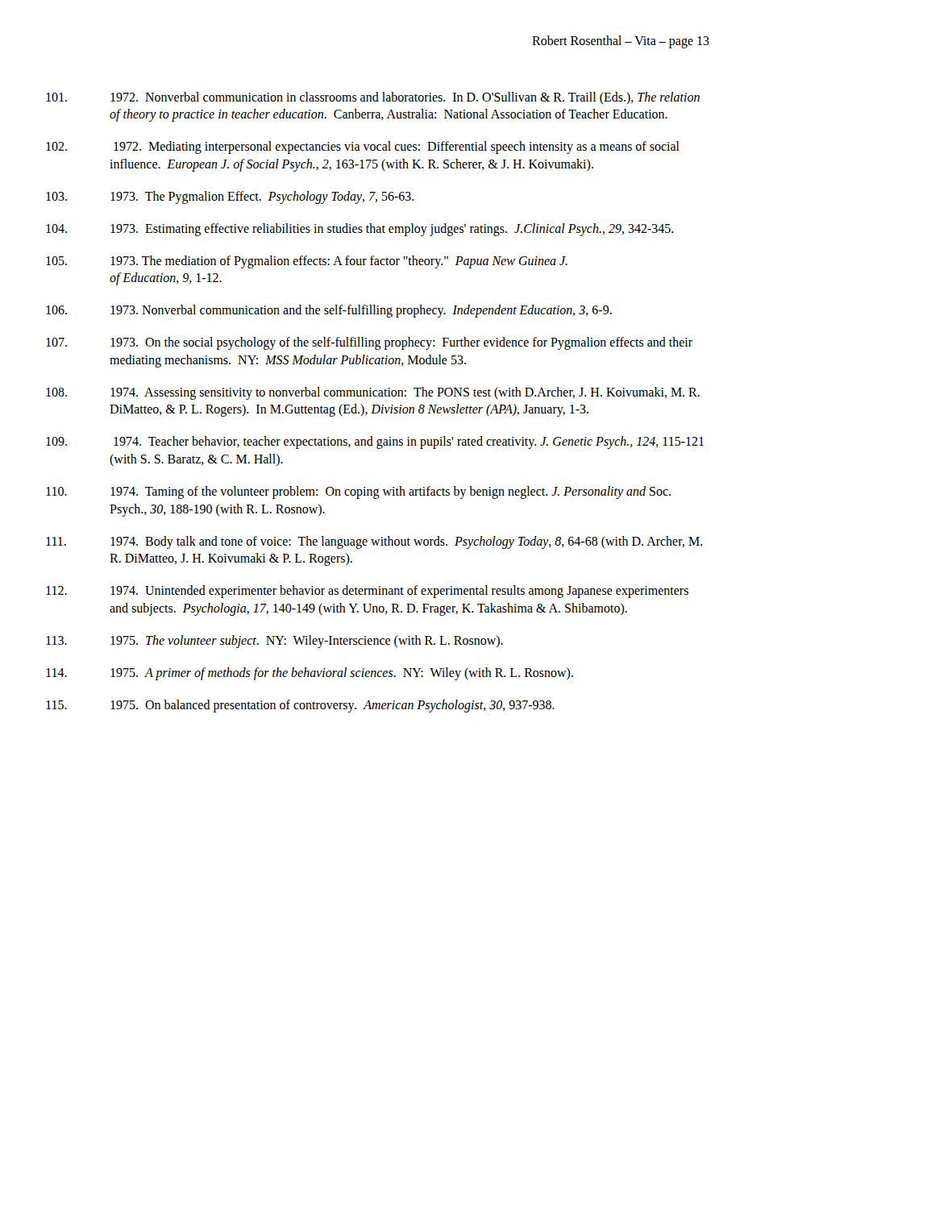Robert Rosenthal – Vita – page 13
101. 1972. Nonverbal communication in classrooms and laboratories. In D. O'Sullivan & R. Traill (Eds.), The relation of theory to practice in teacher education. Canberra, Australia: National Association of Teacher Education.
102. 1972. Mediating interpersonal expectancies via vocal cues: Differential speech intensity as a means of social influence. European J. of Social Psych., 2, 163-175 (with K. R. Scherer, & J. H. Koivumaki).
103. 1973. The Pygmalion Effect. Psychology Today, 7, 56-63.
104. 1973. Estimating effective reliabilities in studies that employ judges' ratings. J.Clinical Psych., 29, 342-345.
105. 1973. The mediation of Pygmalion effects: A four factor "theory." Papua New Guinea J.
of Education, 9, 1-12.
106. 1973. Nonverbal communication and the self-fulfilling prophecy. Independent Education, 3, 6-9.
107. 1973. On the social psychology of the self-fulfilling prophecy: Further evidence for Pygmalion effects and their mediating mechanisms. NY: MSS Modular Publication, Module 53.
108. 1974. Assessing sensitivity to nonverbal communication: The PONS test (with D.Archer, J. H. Koivumaki, M. R. DiMatteo, & P. L. Rogers). In M.Guttentag (Ed.), Division 8 Newsletter (APA), January, 1-3.
109. 1974. Teacher behavior, teacher expectations, and gains in pupils' rated creativity. J. Genetic Psych., 124, 115-121 (with S. S. Baratz, & C. M. Hall).
110. 1974. Taming of the volunteer problem: On coping with artifacts by benign neglect. J. Personality and Soc. Psych., 30, 188-190 (with R. L. Rosnow).
111. 1974. Body talk and tone of voice: The language without words. Psychology Today, 8, 64-68 (with D. Archer, M. R. DiMatteo, J. H. Koivumaki & P. L. Rogers).
112. 1974. Unintended experimenter behavior as determinant of experimental results among Japanese experimenters and subjects. Psychologia, 17, 140-149 (with Y. Uno, R. D. Frager, K. Takashima & A. Shibamoto).
113. 1975. The volunteer subject. NY: Wiley-Interscience (with R. L. Rosnow).
114. 1975. A primer of methods for the behavioral sciences. NY: Wiley (with R. L. Rosnow).
115. 1975. On balanced presentation of controversy. American Psychologist, 30, 937-938.